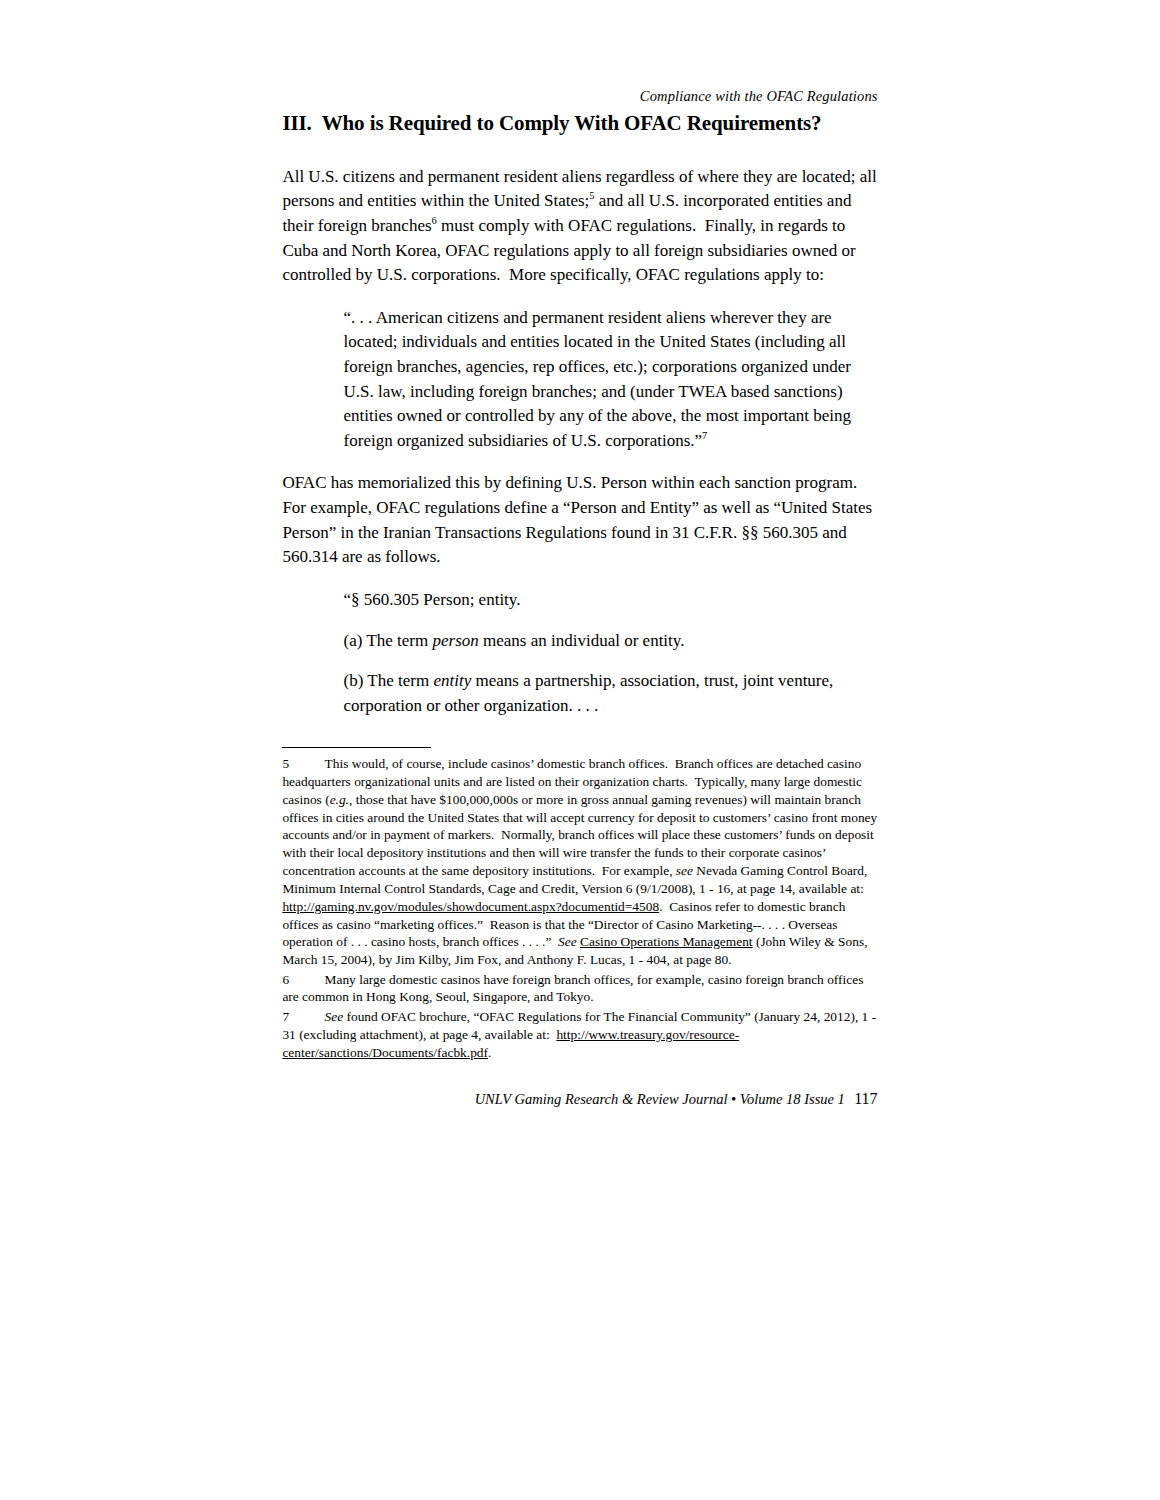Compliance with the OFAC Regulations
III. Who is Required to Comply With OFAC Requirements?
All U.S. citizens and permanent resident aliens regardless of where they are located; all persons and entities within the United States;5 and all U.S. incorporated entities and their foreign branches6 must comply with OFAC regulations. Finally, in regards to Cuba and North Korea, OFAC regulations apply to all foreign subsidiaries owned or controlled by U.S. corporations. More specifically, OFAC regulations apply to:
“. . . American citizens and permanent resident aliens wherever they are located; individuals and entities located in the United States (including all foreign branches, agencies, rep offices, etc.); corporations organized under U.S. law, including foreign branches; and (under TWEA based sanctions) entities owned or controlled by any of the above, the most important being foreign organized subsidiaries of U.S. corporations.”7
OFAC has memorialized this by defining U.S. Person within each sanction program. For example, OFAC regulations define a “Person and Entity” as well as “United States Person” in the Iranian Transactions Regulations found in 31 C.F.R. §§ 560.305 and 560.314 are as follows.
“§ 560.305 Person; entity.
(a) The term person means an individual or entity.
(b) The term entity means a partnership, association, trust, joint venture, corporation or other organization. . . .
5 This would, of course, include casinos’ domestic branch offices. Branch offices are detached casino headquarters organizational units and are listed on their organization charts. Typically, many large domestic casinos (e.g., those that have $100,000,000s or more in gross annual gaming revenues) will maintain branch offices in cities around the United States that will accept currency for deposit to customers’ casino front money accounts and/or in payment of markers. Normally, branch offices will place these customers’ funds on deposit with their local depository institutions and then will wire transfer the funds to their corporate casinos’ concentration accounts at the same depository institutions. For example, see Nevada Gaming Control Board, Minimum Internal Control Standards, Cage and Credit, Version 6 (9/1/2008), 1 - 16, at page 14, available at: http://gaming.nv.gov/modules/showdocument.aspx?documentid=4508. Casinos refer to domestic branch offices as casino “marketing offices.” Reason is that the “Director of Casino Marketing--. . . . Overseas operation of . . . casino hosts, branch offices . . . .” See Casino Operations Management (John Wiley & Sons, March 15, 2004), by Jim Kilby, Jim Fox, and Anthony F. Lucas, 1 - 404, at page 80.
6 Many large domestic casinos have foreign branch offices, for example, casino foreign branch offices are common in Hong Kong, Seoul, Singapore, and Tokyo.
7 See found OFAC brochure, “OFAC Regulations for The Financial Community” (January 24, 2012), 1 - 31 (excluding attachment), at page 4, available at: http://www.treasury.gov/resource-center/sanctions/Documents/facbk.pdf.
UNLV Gaming Research & Review Journal • Volume 18 Issue 1 117